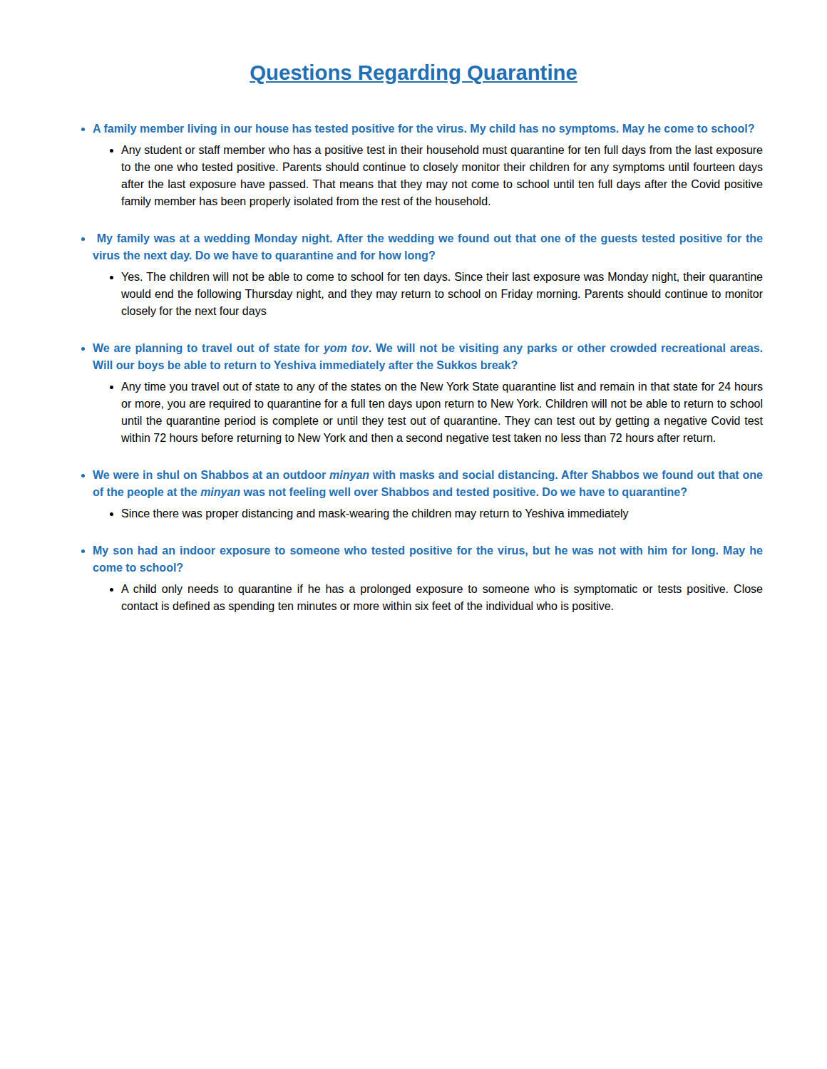Questions Regarding Quarantine
A family member living in our house has tested positive for the virus. My child has no symptoms. May he come to school?
Any student or staff member who has a positive test in their household must quarantine for ten full days from the last exposure to the one who tested positive. Parents should continue to closely monitor their children for any symptoms until fourteen days after the last exposure have passed. That means that they may not come to school until ten full days after the Covid positive family member has been properly isolated from the rest of the household.
My family was at a wedding Monday night. After the wedding we found out that one of the guests tested positive for the virus the next day. Do we have to quarantine and for how long?
Yes. The children will not be able to come to school for ten days. Since their last exposure was Monday night, their quarantine would end the following Thursday night, and they may return to school on Friday morning. Parents should continue to monitor closely for the next four days
We are planning to travel out of state for yom tov. We will not be visiting any parks or other crowded recreational areas. Will our boys be able to return to Yeshiva immediately after the Sukkos break?
Any time you travel out of state to any of the states on the New York State quarantine list and remain in that state for 24 hours or more, you are required to quarantine for a full ten days upon return to New York. Children will not be able to return to school until the quarantine period is complete or until they test out of quarantine. They can test out by getting a negative Covid test within 72 hours before returning to New York and then a second negative test taken no less than 72 hours after return.
We were in shul on Shabbos at an outdoor minyan with masks and social distancing. After Shabbos we found out that one of the people at the minyan was not feeling well over Shabbos and tested positive. Do we have to quarantine?
Since there was proper distancing and mask-wearing the children may return to Yeshiva immediately
My son had an indoor exposure to someone who tested positive for the virus, but he was not with him for long. May he come to school?
A child only needs to quarantine if he has a prolonged exposure to someone who is symptomatic or tests positive. Close contact is defined as spending ten minutes or more within six feet of the individual who is positive.